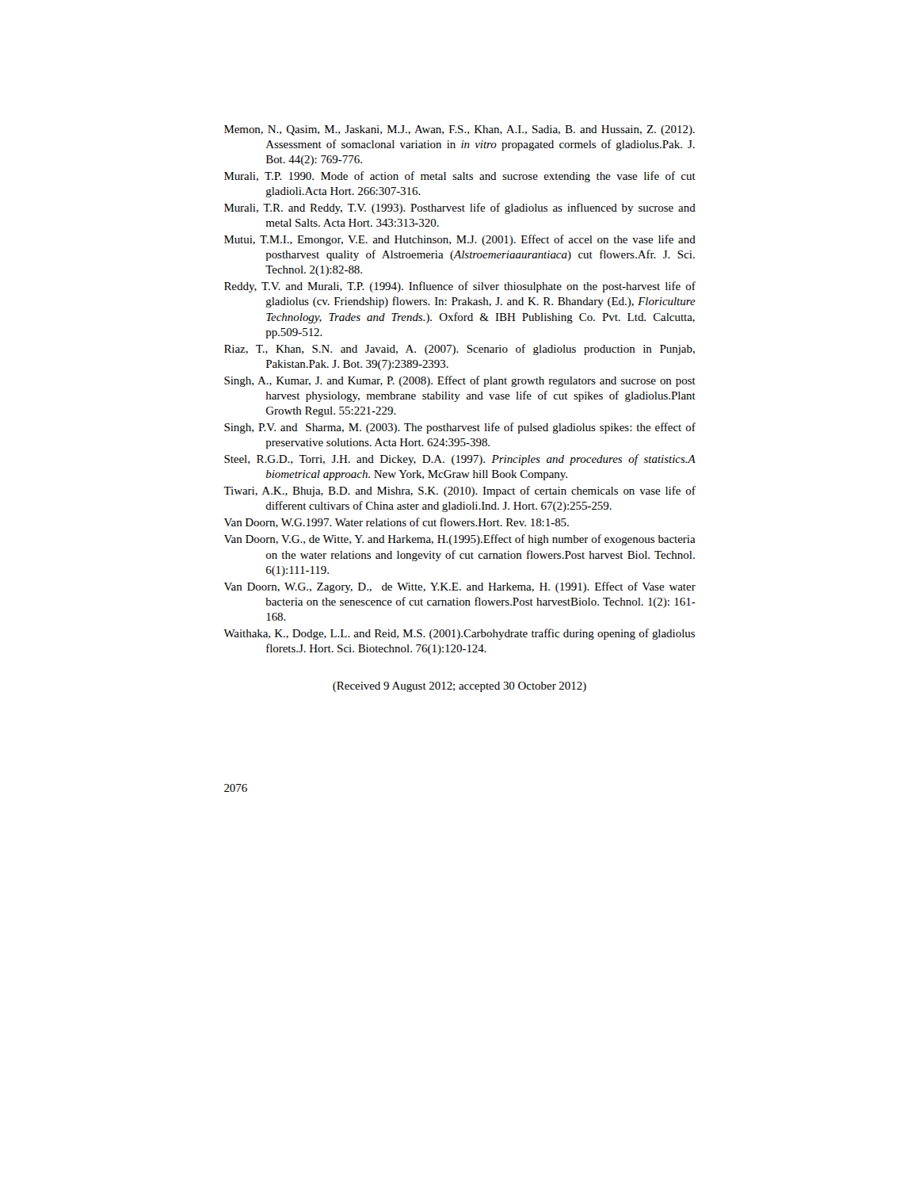Memon, N., Qasim, M., Jaskani, M.J., Awan, F.S., Khan, A.I., Sadia, B. and Hussain, Z. (2012). Assessment of somaclonal variation in in vitro propagated cormels of gladiolus.Pak. J. Bot. 44(2): 769-776.
Murali, T.P. 1990. Mode of action of metal salts and sucrose extending the vase life of cut gladioli.Acta Hort. 266:307-316.
Murali, T.R. and Reddy, T.V. (1993). Postharvest life of gladiolus as influenced by sucrose and metal Salts. Acta Hort. 343:313-320.
Mutui, T.M.I., Emongor, V.E. and Hutchinson, M.J. (2001). Effect of accel on the vase life and postharvest quality of Alstroemeria (Alstroemeriaaurantiaca) cut flowers.Afr. J. Sci. Technol. 2(1):82-88.
Reddy, T.V. and Murali, T.P. (1994). Influence of silver thiosulphate on the post-harvest life of gladiolus (cv. Friendship) flowers. In: Prakash, J. and K. R. Bhandary (Ed.), Floriculture Technology, Trades and Trends.). Oxford & IBH Publishing Co. Pvt. Ltd. Calcutta, pp.509-512.
Riaz, T., Khan, S.N. and Javaid, A. (2007). Scenario of gladiolus production in Punjab, Pakistan.Pak. J. Bot. 39(7):2389-2393.
Singh, A., Kumar, J. and Kumar, P. (2008). Effect of plant growth regulators and sucrose on post harvest physiology, membrane stability and vase life of cut spikes of gladiolus.Plant Growth Regul. 55:221-229.
Singh, P.V. and Sharma, M. (2003). The postharvest life of pulsed gladiolus spikes: the effect of preservative solutions. Acta Hort. 624:395-398.
Steel, R.G.D., Torri, J.H. and Dickey, D.A. (1997). Principles and procedures of statistics.A biometrical approach. New York, McGraw hill Book Company.
Tiwari, A.K., Bhuja, B.D. and Mishra, S.K. (2010). Impact of certain chemicals on vase life of different cultivars of China aster and gladioli.Ind. J. Hort. 67(2):255-259.
Van Doorn, W.G.1997. Water relations of cut flowers.Hort. Rev. 18:1-85.
Van Doorn, V.G., de Witte, Y. and Harkema, H.(1995).Effect of high number of exogenous bacteria on the water relations and longevity of cut carnation flowers.Post harvest Biol. Technol. 6(1):111-119.
Van Doorn, W.G., Zagory, D., de Witte, Y.K.E. and Harkema, H. (1991). Effect of Vase water bacteria on the senescence of cut carnation flowers.Post harvestBiolo. Technol. 1(2): 161-168.
Waithaka, K., Dodge, L.L. and Reid, M.S. (2001).Carbohydrate traffic during opening of gladiolus florets.J. Hort. Sci. Biotechnol. 76(1):120-124.
(Received 9 August 2012; accepted 30 October 2012)
2076